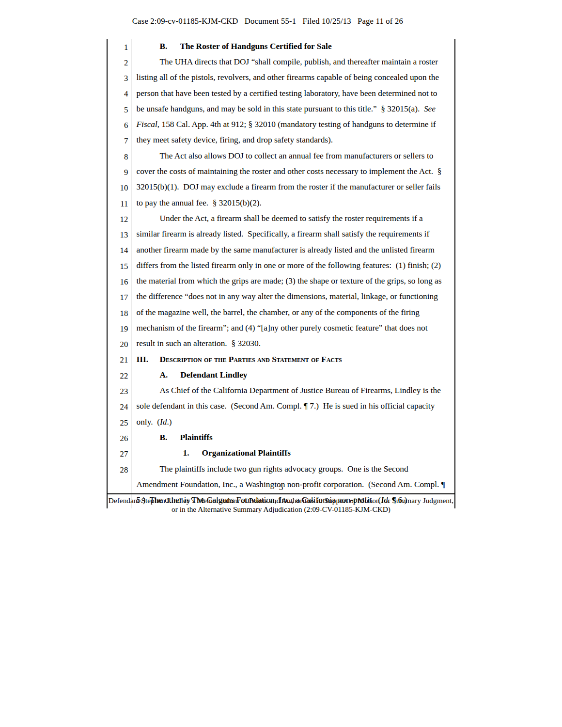Case 2:09-cv-01185-KJM-CKD Document 55-1 Filed 10/25/13 Page 11 of 26
1
2
3
4
5
6
7
8
9
10
11
12
13
14
15
16
17
18
19
20
21
22
23
24
25
26
27
28
B. The Roster of Handguns Certified for Sale
The UHA directs that DOJ “shall compile, publish, and thereafter maintain a roster listing all of the pistols, revolvers, and other firearms capable of being concealed upon the person that have been tested by a certified testing laboratory, have been determined not to be unsafe handguns, and may be sold in this state pursuant to this title.” § 32015(a). See Fiscal, 158 Cal. App. 4th at 912; § 32010 (mandatory testing of handguns to determine if they meet safety device, firing, and drop safety standards).
The Act also allows DOJ to collect an annual fee from manufacturers or sellers to cover the costs of maintaining the roster and other costs necessary to implement the Act. § 32015(b)(1). DOJ may exclude a firearm from the roster if the manufacturer or seller fails to pay the annual fee. § 32015(b)(2).
Under the Act, a firearm shall be deemed to satisfy the roster requirements if a similar firearm is already listed. Specifically, a firearm shall satisfy the requirements if another firearm made by the same manufacturer is already listed and the unlisted firearm differs from the listed firearm only in one or more of the following features: (1) finish; (2) the material from which the grips are made; (3) the shape or texture of the grips, so long as the difference “does not in any way alter the dimensions, material, linkage, or functioning of the magazine well, the barrel, the chamber, or any of the components of the firing mechanism of the firearm”; and (4) “[a]ny other purely cosmetic feature” that does not result in such an alteration. § 32030.
III. Description of the Parties and Statement of Facts
A. Defendant Lindley
As Chief of the California Department of Justice Bureau of Firearms, Lindley is the sole defendant in this case. (Second Am. Compl. ¶ 7.) He is sued in his official capacity only. (Id.)
B. Plaintiffs
1. Organizational Plaintiffs
The plaintiffs include two gun rights advocacy groups. One is the Second Amendment Foundation, Inc., a Washington non-profit corporation. (Second Am. Compl. ¶ 5.) The other is The Calguns Foundation, Inc., a California non-profit. (Id. ¶ 6.)
5
Defendant Stephen Lindley’s Memorandum of Points and Authorities in Support of Motion for Summary Judgment,
or in the Alternative Summary Adjudication (2:09-CV-01185-KJM-CKD)